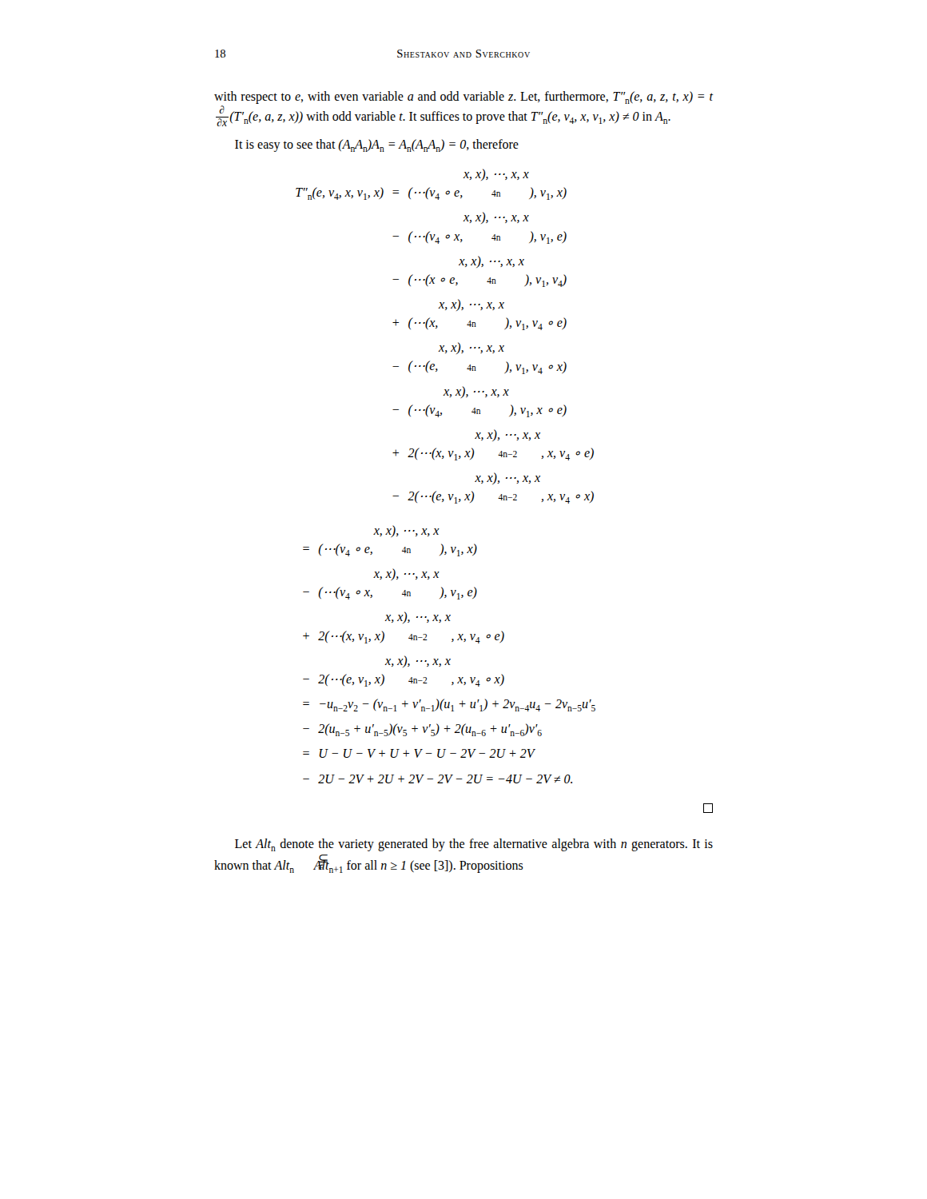18
Shestakov and Sverchkov
with respect to e, with even variable a and odd variable z. Let, furthermore, T″n(e, a, z, t, x) = t∂∂x(T′n(e, a, z, x)) with odd variable t. It suffices to prove that T″n(e, v4, x, v1, x) ≠ 0 in An.
It is easy to see that (AnAn)An = An(AnAn) = 0, therefore
| T″ n (e, v 4 , x, v 1 , x) | = | (⋯(v 4 ∘ e, x, x), ⋯, x, x ⏟ 4n ), v 1 , x) |
| | − | (⋯(v 4 ∘ x, x, x), ⋯, x, x ⏟ 4n ), v 1 , e) |
| | − | (⋯(x ∘ e, x, x), ⋯, x, x ⏟ 4n ), v 1 , v 4 ) |
| | + | (⋯(x, x, x), ⋯, x, x ⏟ 4n ), v 1 , v 4 ∘ e) |
| | − | (⋯(e, x, x), ⋯, x, x ⏟ 4n ), v 1 , v 4 ∘ x) |
| | − | (⋯(v 4 , x, x), ⋯, x, x ⏟ 4n ), v 1 , x ∘ e) |
| | + | 2(⋯(x, v 1 , x) x, x), ⋯, x, x ⏟ 4n−2 , x, v 4 ∘ e) |
| | − | 2(⋯(e, v 1 , x) x, x), ⋯, x, x ⏟ 4n−2 , x, v 4 ∘ x) |
| | = | (⋯(v 4 ∘ e, x, x), ⋯, x, x ⏟ 4n ), v 1 , x) |
| | − | (⋯(v 4 ∘ x, x, x), ⋯, x, x ⏟ 4n ), v 1 , e) |
| | + | 2(⋯(x, v 1 , x) x, x), ⋯, x, x ⏟ 4n−2 , x, v 4 ∘ e) |
| | − | 2(⋯(e, v 1 , x) x, x), ⋯, x, x ⏟ 4n−2 , x, v 4 ∘ x) |
| | = | −u n−2 v 2 − (v n−1 + v′ n−1 )(u 1 + u′ 1 ) + 2v n−4 u 4 − 2v n−5 u′ 5 |
| | − | 2(u n−5 + u′ n−5 )(v 5 + v′ 5 ) + 2(u n−6 + u′ n−6 )v′ 6 |
| | = | U − U − V + U + V − U − 2V − 2U + 2V |
| | − | 2U − 2V + 2U + 2V − 2V − 2U = −4U − 2V ≠ 0. |
Let Altn denote the variety generated by the free alternative algebra with n generators. It is known that Altn ⊆≠ Altn+1 for all n ≥ 1 (see [3]). Propositions